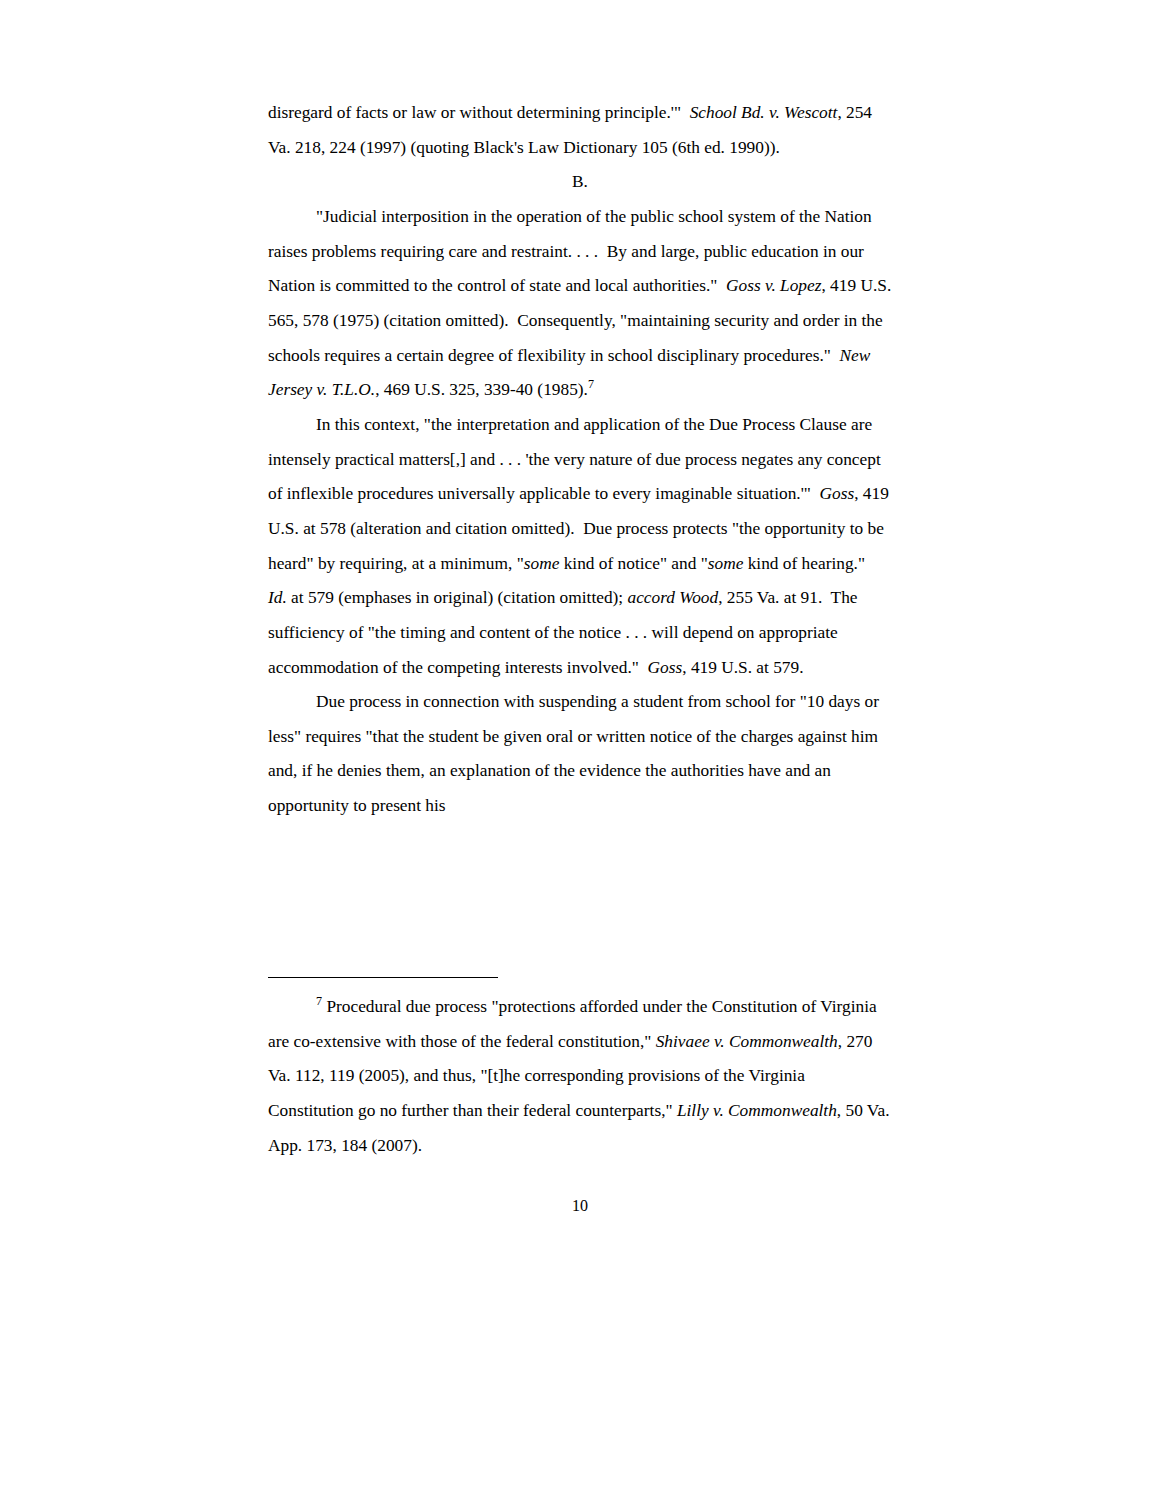disregard of facts or law or without determining principle.'" School Bd. v. Wescott, 254 Va. 218, 224 (1997) (quoting Black's Law Dictionary 105 (6th ed. 1990)).
B.
"Judicial interposition in the operation of the public school system of the Nation raises problems requiring care and restraint. . . . By and large, public education in our Nation is committed to the control of state and local authorities." Goss v. Lopez, 419 U.S. 565, 578 (1975) (citation omitted). Consequently, "maintaining security and order in the schools requires a certain degree of flexibility in school disciplinary procedures." New Jersey v. T.L.O., 469 U.S. 325, 339-40 (1985).7
In this context, "the interpretation and application of the Due Process Clause are intensely practical matters[,] and . . . 'the very nature of due process negates any concept of inflexible procedures universally applicable to every imaginable situation.'" Goss, 419 U.S. at 578 (alteration and citation omitted). Due process protects "the opportunity to be heard" by requiring, at a minimum, "some kind of notice" and "some kind of hearing." Id. at 579 (emphases in original) (citation omitted); accord Wood, 255 Va. at 91. The sufficiency of "the timing and content of the notice . . . will depend on appropriate accommodation of the competing interests involved." Goss, 419 U.S. at 579.
Due process in connection with suspending a student from school for "10 days or less" requires "that the student be given oral or written notice of the charges against him and, if he denies them, an explanation of the evidence the authorities have and an opportunity to present his
7 Procedural due process "protections afforded under the Constitution of Virginia are co-extensive with those of the federal constitution," Shivaee v. Commonwealth, 270 Va. 112, 119 (2005), and thus, "[t]he corresponding provisions of the Virginia Constitution go no further than their federal counterparts," Lilly v. Commonwealth, 50 Va. App. 173, 184 (2007).
10